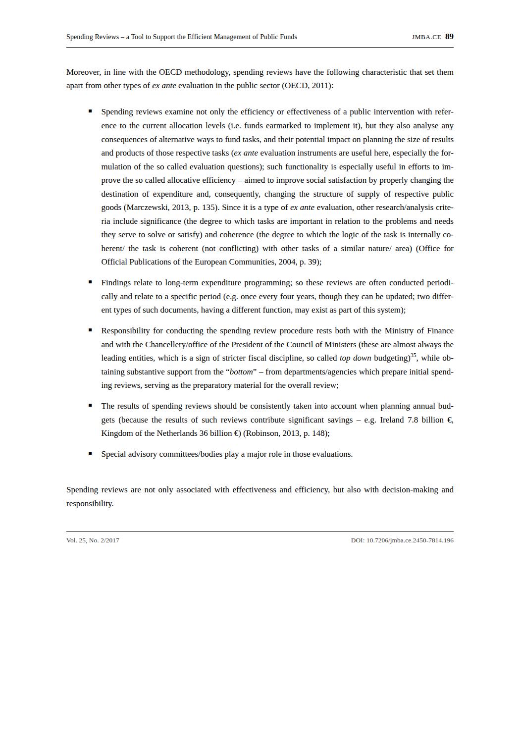Spending Reviews – a Tool to Support the Efficient Management of Public Funds JMBA.CE 89
Moreover, in line with the OECD methodology, spending reviews have the following characteristic that set them apart from other types of ex ante evaluation in the public sector (OECD, 2011):
Spending reviews examine not only the efficiency or effectiveness of a public intervention with reference to the current allocation levels (i.e. funds earmarked to implement it), but they also analyse any consequences of alternative ways to fund tasks, and their potential impact on planning the size of results and products of those respective tasks (ex ante evaluation instruments are useful here, especially the formulation of the so called evaluation questions); such functionality is especially useful in efforts to improve the so called allocative efficiency – aimed to improve social satisfaction by properly changing the destination of expenditure and, consequently, changing the structure of supply of respective public goods (Marczewski, 2013, p. 135). Since it is a type of ex ante evaluation, other research/analysis criteria include significance (the degree to which tasks are important in relation to the problems and needs they serve to solve or satisfy) and coherence (the degree to which the logic of the task is internally coherent/ the task is coherent (not conflicting) with other tasks of a similar nature/ area) (Office for Official Publications of the European Communities, 2004, p. 39);
Findings relate to long-term expenditure programming; so these reviews are often conducted periodically and relate to a specific period (e.g. once every four years, though they can be updated; two different types of such documents, having a different function, may exist as part of this system);
Responsibility for conducting the spending review procedure rests both with the Ministry of Finance and with the Chancellery/office of the President of the Council of Ministers (these are almost always the leading entities, which is a sign of stricter fiscal discipline, so called top down budgeting)35, while obtaining substantive support from the “bottom” – from departments/agencies which prepare initial spending reviews, serving as the preparatory material for the overall review;
The results of spending reviews should be consistently taken into account when planning annual budgets (because the results of such reviews contribute significant savings – e.g. Ireland 7.8 billion €, Kingdom of the Netherlands 36 billion €) (Robinson, 2013, p. 148);
Special advisory committees/bodies play a major role in those evaluations.
Spending reviews are not only associated with effectiveness and efficiency, but also with decision-making and responsibility.
Vol. 25, No. 2/2017 DOI: 10.7206/jmba.ce.2450-7814.196